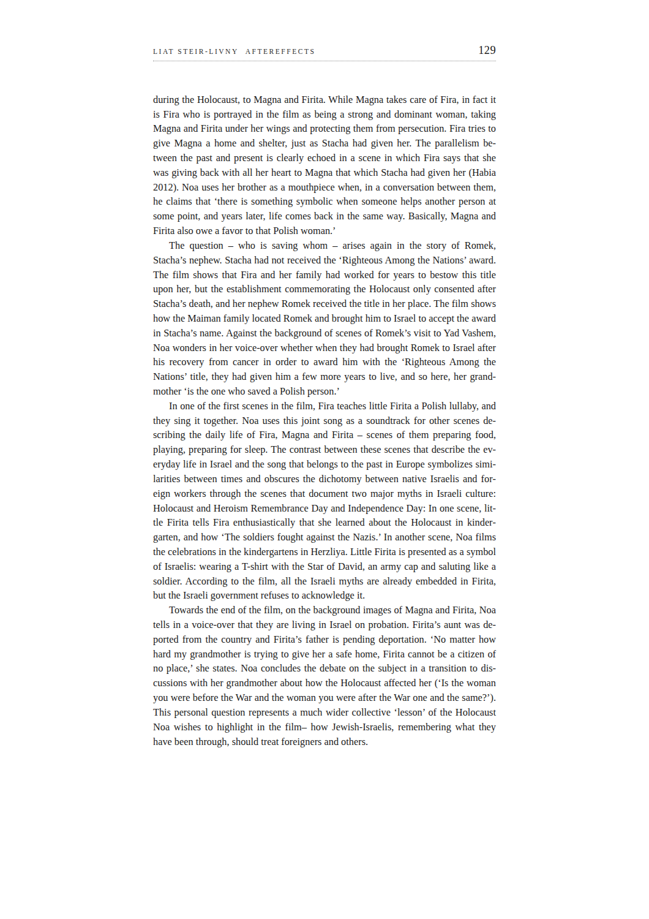Liat Steir-Livny Aftereffects 129
during the Holocaust, to Magna and Firita. While Magna takes care of Fira, in fact it is Fira who is portrayed in the film as being a strong and dominant woman, taking Magna and Firita under her wings and protecting them from persecution. Fira tries to give Magna a home and shelter, just as Stacha had given her. The parallelism between the past and present is clearly echoed in a scene in which Fira says that she was giving back with all her heart to Magna that which Stacha had given her (Habia 2012). Noa uses her brother as a mouthpiece when, in a conversation between them, he claims that ‘there is something symbolic when someone helps another person at some point, and years later, life comes back in the same way. Basically, Magna and Firita also owe a favor to that Polish woman.’
The question – who is saving whom – arises again in the story of Romek, Stacha’s nephew. Stacha had not received the ‘Righteous Among the Nations’ award. The film shows that Fira and her family had worked for years to bestow this title upon her, but the establishment commemorating the Holocaust only consented after Stacha’s death, and her nephew Romek received the title in her place. The film shows how the Maiman family located Romek and brought him to Israel to accept the award in Stacha’s name. Against the background of scenes of Romek’s visit to Yad Vashem, Noa wonders in her voice-over whether when they had brought Romek to Israel after his recovery from cancer in order to award him with the ‘Righteous Among the Nations’ title, they had given him a few more years to live, and so here, her grandmother ‘is the one who saved a Polish person.’
In one of the first scenes in the film, Fira teaches little Firita a Polish lullaby, and they sing it together. Noa uses this joint song as a soundtrack for other scenes describing the daily life of Fira, Magna and Firita – scenes of them preparing food, playing, preparing for sleep. The contrast between these scenes that describe the everyday life in Israel and the song that belongs to the past in Europe symbolizes similarities between times and obscures the dichotomy between native Israelis and foreign workers through the scenes that document two major myths in Israeli culture: Holocaust and Heroism Remembrance Day and Independence Day: In one scene, little Firita tells Fira enthusiastically that she learned about the Holocaust in kindergarten, and how ‘The soldiers fought against the Nazis.’ In another scene, Noa films the celebrations in the kindergartens in Herzliya. Little Firita is presented as a symbol of Israelis: wearing a T-shirt with the Star of David, an army cap and saluting like a soldier. According to the film, all the Israeli myths are already embedded in Firita, but the Israeli government refuses to acknowledge it.
Towards the end of the film, on the background images of Magna and Firita, Noa tells in a voice-over that they are living in Israel on probation. Firita’s aunt was deported from the country and Firita’s father is pending deportation. ‘No matter how hard my grandmother is trying to give her a safe home, Firita cannot be a citizen of no place,’ she states. Noa concludes the debate on the subject in a transition to discussions with her grandmother about how the Holocaust affected her (‘Is the woman you were before the War and the woman you were after the War one and the same?’). This personal question represents a much wider collective ‘lesson’ of the Holocaust Noa wishes to highlight in the film– how Jewish-Israelis, remembering what they have been through, should treat foreigners and others.